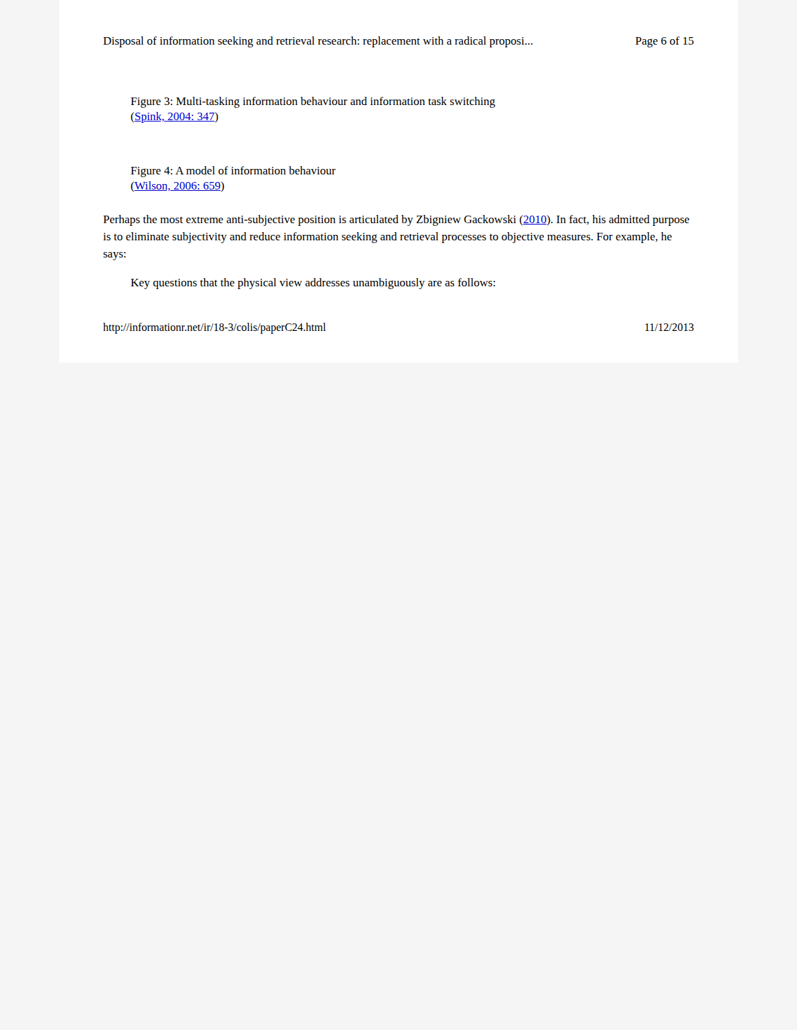Disposal of information seeking and retrieval research: replacement with a radical proposi... Page 6 of 15
Figure 3: Multi-tasking information behaviour and information task switching
(Spink, 2004: 347)
Figure 4: A model of information behaviour
(Wilson, 2006: 659)
Perhaps the most extreme anti-subjective position is articulated by Zbigniew Gackowski (2010). In fact, his admitted purpose is to eliminate subjectivity and reduce information seeking and retrieval processes to objective measures. For example, he says:
Key questions that the physical view addresses unambiguously are as follows:
http://informationr.net/ir/18-3/colis/paperC24.html 11/12/2013